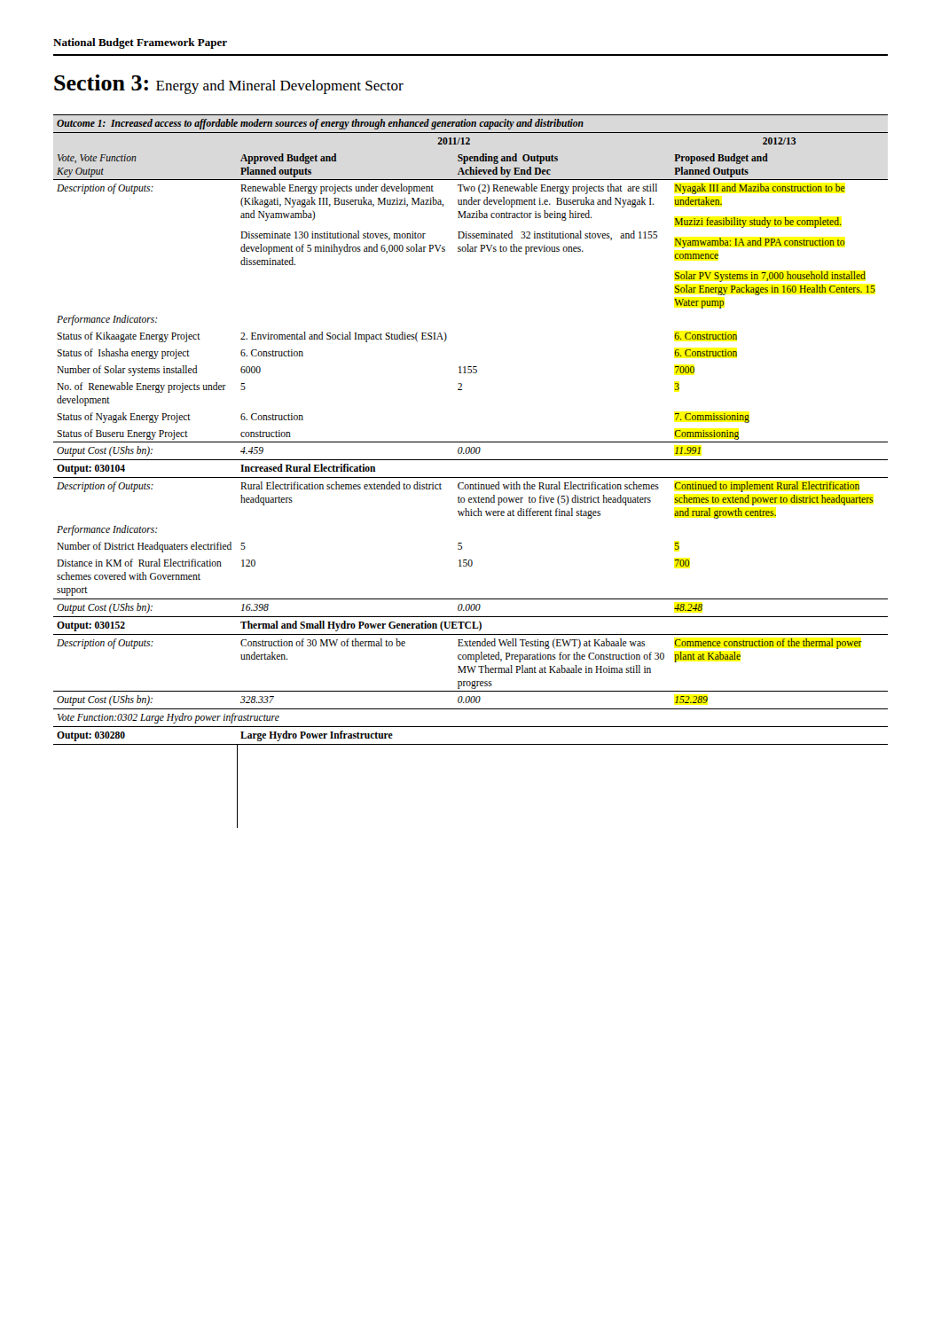National Budget Framework Paper
Section 3: Energy and Mineral Development Sector
| Outcome 1: Increased access to affordable modern sources of energy through enhanced generation capacity and distribution |
| | 2011/12 | 2012/13 |
| Vote, Vote Function Key Output | Approved Budget and Planned outputs | Spending and Outputs Achieved by End Dec | Proposed Budget and Planned Outputs |
| Description of Outputs: | Renewable Energy projects under development (Kikagati, Nyagak III, Buseruka, Muzizi, Maziba, and Nyamwamba) Disseminate 130 institutional stoves, monitor development of 5 minihydros and 6,000 solar PVs disseminated. | Two (2) Renewable Energy projects that are still under development i.e. Buseruka and Nyagak I. Maziba contractor is being hired. Disseminated 32 institutional stoves, and 1155 solar PVs to the previous ones. | Nyagak III and Maziba construction to be undertaken. Muzizi feasibility study to be completed. Nyamwamba: IA and PPA construction to commence Solar PV Systems in 7,000 household installed Solar Energy Packages in 160 Health Centers. 15 Water pump |
| Performance Indicators: | | | |
| Status of Kikaagate Energy Project | 2. Enviromental and Social Impact Studies( ESIA) | | 6. Construction |
| Status of Ishasha energy project | 6. Construction | | 6. Construction |
| Number of Solar systems installed | 6000 | 1155 | 7000 |
| No. of Renewable Energy projects under development | 5 | 2 | 3 |
| Status of Nyagak Energy Project | 6. Construction | | 7. Commissioning |
| Status of Buseru Energy Project | construction | | Commissioning |
| Output Cost (UShs bn): | 4.459 | 0.000 | 11.991 |
| Output: 030104 | Increased Rural Electrification |
| Description of Outputs: | Rural Electrification schemes extended to district headquarters | Continued with the Rural Electrification schemes to extend power to five (5) district headquaters which were at different final stages | Continued to implement Rural Electrification schemes to extend power to district headquarters and rural growth centres. |
| Performance Indicators: | | | |
| Number of District Headquaters electrified | 5 | 5 | 5 |
| Distance in KM of Rural Electrification schemes covered with Government support | 120 | 150 | 700 |
| Output Cost (UShs bn): | 16.398 | 0.000 | 48.248 |
| Output: 030152 | Thermal and Small Hydro Power Generation (UETCL) |
| Description of Outputs: | Construction of 30 MW of thermal to be undertaken. | Extended Well Testing (EWT) at Kabaale was completed, Preparations for the Construction of 30 MW Thermal Plant at Kabaale in Hoima still in progress | Commence construction of the thermal power plant at Kabaale |
| Output Cost (UShs bn): | 328.337 | 0.000 | 152.289 |
| Vote Function:0302 Large Hydro power infrastructure |
| Output: 030280 | Large Hydro Power Infrastructure |